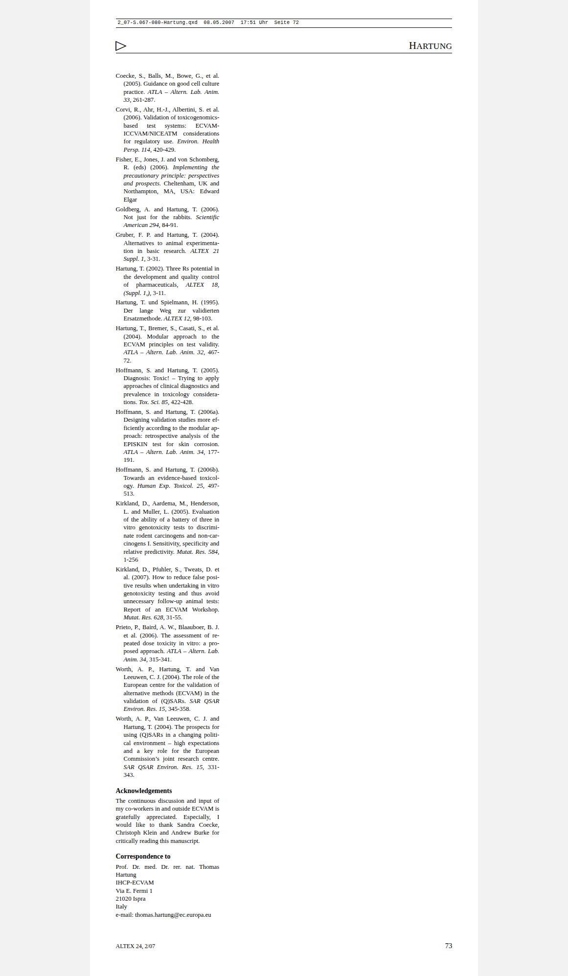2_07-S.067-080-Hartung.qxd 08.05.2007 17:51 Uhr Seite 72
▷ HARTUNG
Coecke, S., Balls, M., Bowe, G., et al. (2005). Guidance on good cell culture practice. ATLA – Altern. Lab. Anim. 33, 261-287.
Corvi, R., Ahr, H.-J., Albertini, S. et al. (2006). Validation of toxicogenomics-based test systems: ECVAM-ICCVAM/NICEATM considerations for regulatory use. Environ. Health Persp. 114, 420-429.
Fisher, E., Jones, J. and von Schomberg, R. (eds) (2006). Implementing the precautionary principle: perspectives and prospects. Cheltenham, UK and Northampton, MA, USA: Edward Elgar
Goldberg, A. and Hartung, T. (2006). Not just for the rabbits. Scientific American 294, 84-91.
Gruber, F. P. and Hartung, T. (2004). Alternatives to animal experimentation in basic research. ALTEX 21 Suppl. 1, 3-31.
Hartung, T. (2002). Three Rs potential in the development and quality control of pharmaceuticals, ALTEX 18, (Suppl. 1,), 3-11.
Hartung, T. und Spielmann, H. (1995). Der lange Weg zur validierten Ersatzmethode. ALTEX 12, 98-103.
Hartung, T., Bremer, S., Casati, S., et al. (2004). Modular approach to the ECVAM principles on test validity. ATLA – Altern. Lab. Anim. 32, 467-72.
Hoffmann, S. and Hartung, T. (2005). Diagnosis: Toxic! – Trying to apply approaches of clinical diagnostics and prevalence in toxicology considerations. Tox. Sci. 85, 422-428.
Hoffmann, S. and Hartung, T. (2006a). Designing validation studies more efficiently according to the modular approach: retrospective analysis of the EPISKIN test for skin corrosion. ATLA – Altern. Lab. Anim. 34, 177-191.
Hoffmann, S. and Hartung, T. (2006b). Towards an evidence-based toxicology. Human Exp. Toxicol. 25, 497-513.
Kirkland, D., Aardema, M., Henderson, L. and Muller, L. (2005). Evaluation of the ability of a battery of three in vitro genotoxicity tests to discriminate rodent carcinogens and non-carcinogens I. Sensitivity, specificity and relative predictivity. Mutat. Res. 584, 1-256
Kirkland, D., Pfuhler, S., Tweats, D. et al. (2007). How to reduce false positive results when undertaking in vitro genotoxicity testing and thus avoid unnecessary follow-up animal tests: Report of an ECVAM Workshop. Mutat. Res. 628, 31-55.
Prieto, P., Baird, A. W., Blaauboer, B. J. et al. (2006). The assessment of repeated dose toxicity in vitro: a proposed approach. ATLA – Altern. Lab. Anim. 34, 315-341.
Worth, A. P., Hartung, T. and Van Leeuwen, C. J. (2004). The role of the European centre for the validation of alternative methods (ECVAM) in the validation of (Q)SARs. SAR QSAR Environ. Res. 15, 345-358.
Worth, A. P., Van Leeuwen, C. J. and Hartung, T. (2004). The prospects for using (Q)SARs in a changing political environment – high expectations and a key role for the European Commission’s joint research centre. SAR QSAR Environ. Res. 15, 331-343.
Acknowledgements
The continuous discussion and input of my co-workers in and outside ECVAM is gratefully appreciated. Especially, I would like to thank Sandra Coecke, Christoph Klein and Andrew Burke for critically reading this manuscript.
Correspondence to
Prof. Dr. med. Dr. rer. nat. Thomas Hartung
IHCP-ECVAM
Via E. Fermi 1
21020 Ispra
Italy
e-mail: thomas.hartung@ec.europa.eu
ALTEX 24, 2/07 73